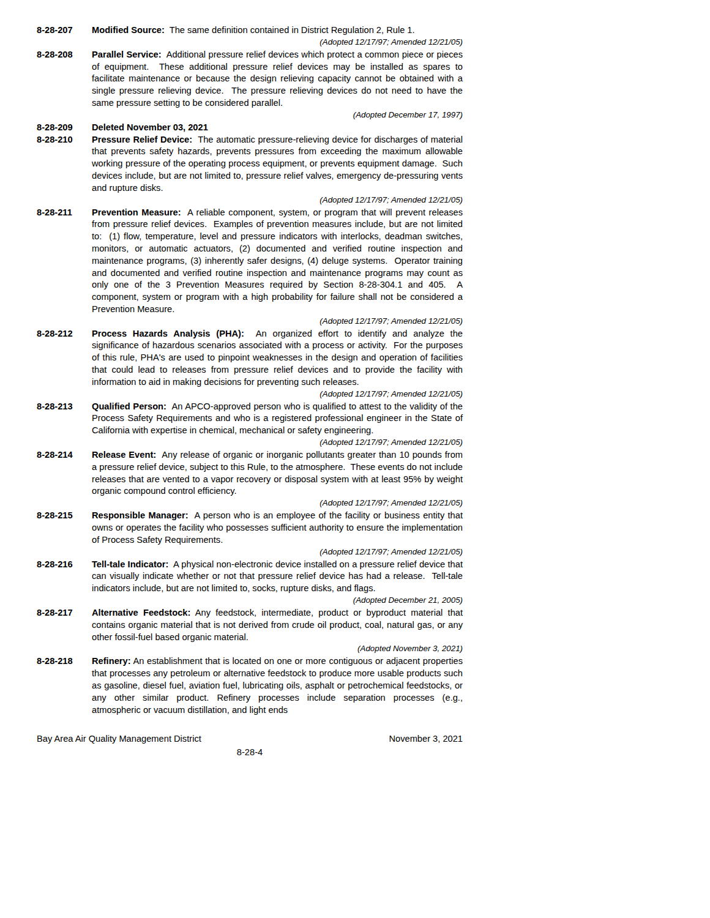8-28-207
Modified Source: The same definition contained in District Regulation 2, Rule 1.
(Adopted 12/17/97; Amended 12/21/05)
8-28-208
Parallel Service: Additional pressure relief devices which protect a common piece or pieces of equipment. These additional pressure relief devices may be installed as spares to facilitate maintenance or because the design relieving capacity cannot be obtained with a single pressure relieving device. The pressure relieving devices do not need to have the same pressure setting to be considered parallel.
(Adopted December 17, 1997)
8-28-209
Deleted November 03, 2021
8-28-210
Pressure Relief Device: The automatic pressure-relieving device for discharges of material that prevents safety hazards, prevents pressures from exceeding the maximum allowable working pressure of the operating process equipment, or prevents equipment damage. Such devices include, but are not limited to, pressure relief valves, emergency de-pressuring vents and rupture disks.
(Adopted 12/17/97; Amended 12/21/05)
8-28-211
Prevention Measure: A reliable component, system, or program that will prevent releases from pressure relief devices. Examples of prevention measures include, but are not limited to: (1) flow, temperature, level and pressure indicators with interlocks, deadman switches, monitors, or automatic actuators, (2) documented and verified routine inspection and maintenance programs, (3) inherently safer designs, (4) deluge systems. Operator training and documented and verified routine inspection and maintenance programs may count as only one of the 3 Prevention Measures required by Section 8-28-304.1 and 405. A component, system or program with a high probability for failure shall not be considered a Prevention Measure.
(Adopted 12/17/97; Amended 12/21/05)
8-28-212
Process Hazards Analysis (PHA): An organized effort to identify and analyze the significance of hazardous scenarios associated with a process or activity. For the purposes of this rule, PHA's are used to pinpoint weaknesses in the design and operation of facilities that could lead to releases from pressure relief devices and to provide the facility with information to aid in making decisions for preventing such releases.
(Adopted 12/17/97; Amended 12/21/05)
8-28-213
Qualified Person: An APCO-approved person who is qualified to attest to the validity of the Process Safety Requirements and who is a registered professional engineer in the State of California with expertise in chemical, mechanical or safety engineering.
(Adopted 12/17/97; Amended 12/21/05)
8-28-214
Release Event: Any release of organic or inorganic pollutants greater than 10 pounds from a pressure relief device, subject to this Rule, to the atmosphere. These events do not include releases that are vented to a vapor recovery or disposal system with at least 95% by weight organic compound control efficiency.
(Adopted 12/17/97; Amended 12/21/05)
8-28-215
Responsible Manager: A person who is an employee of the facility or business entity that owns or operates the facility who possesses sufficient authority to ensure the implementation of Process Safety Requirements.
(Adopted 12/17/97; Amended 12/21/05)
8-28-216
Tell-tale Indicator: A physical non-electronic device installed on a pressure relief device that can visually indicate whether or not that pressure relief device has had a release. Tell-tale indicators include, but are not limited to, socks, rupture disks, and flags.
(Adopted December 21, 2005)
8-28-217
Alternative Feedstock: Any feedstock, intermediate, product or byproduct material that contains organic material that is not derived from crude oil product, coal, natural gas, or any other fossil-fuel based organic material.
(Adopted November 3, 2021)
8-28-218
Refinery: An establishment that is located on one or more contiguous or adjacent properties that processes any petroleum or alternative feedstock to produce more usable products such as gasoline, diesel fuel, aviation fuel, lubricating oils, asphalt or petrochemical feedstocks, or any other similar product. Refinery processes include separation processes (e.g., atmospheric or vacuum distillation, and light ends
Bay Area Air Quality Management District
November 3, 2021
8-28-4